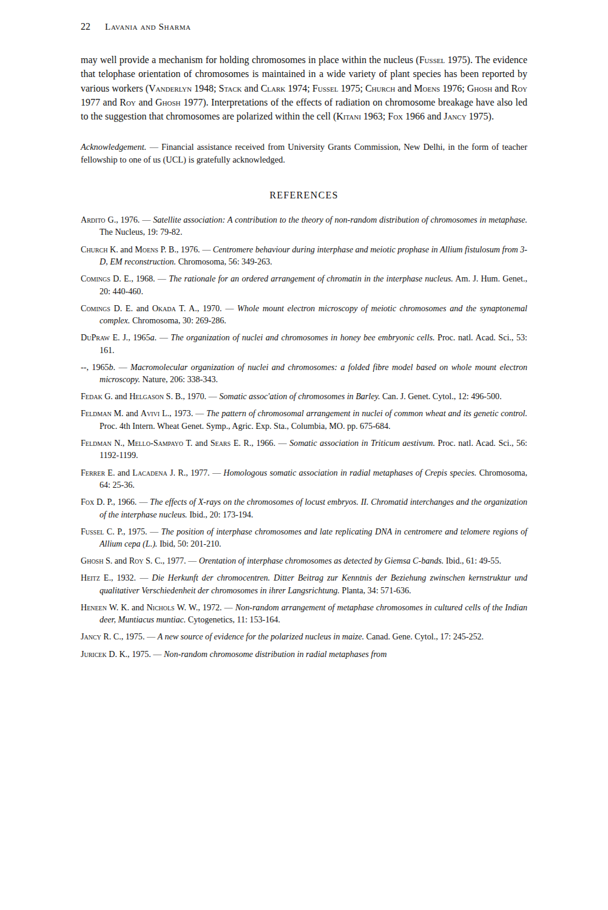22 Lavania and Sharma
may well provide a mechanism for holding chromosomes in place within the nucleus (Fussel 1975). The evidence that telophase orientation of chromosomes is maintained in a wide variety of plant species has been reported by various workers (Vanderlyn 1948; Stack and Clark 1974; Fussel 1975; Church and Moens 1976; Ghosh and Roy 1977 and Roy and Ghosh 1977). Interpretations of the effects of radiation on chromosome breakage have also led to the suggestion that chromosomes are polarized within the cell (Kitani 1963; Fox 1966 and Jancy 1975).
Acknowledgement. — Financial assistance received from University Grants Commission, New Delhi, in the form of teacher fellowship to one of us (UCL) is gratefully acknowledged.
REFERENCES
Ardito G., 1976. — Satellite association: A contribution to the theory of non-random distribution of chromosomes in metaphase. The Nucleus, 19: 79-82.
Church K. and Moens P. B., 1976. — Centromere behaviour during interphase and meiotic prophase in Allium fistulosum from 3-D, EM reconstruction. Chromosoma, 56: 349-263.
Comings D. E., 1968. — The rationale for an ordered arrangement of chromatin in the interphase nucleus. Am. J. Hum. Genet., 20: 440-460.
Comings D. E. and Okada T. A., 1970. — Whole mount electron microscopy of meiotic chromosomes and the synaptonemal complex. Chromosoma, 30: 269-286.
DuPraw E. J., 1965a. — The organization of nuclei and chromosomes in honey bee embryonic cells. Proc. natl. Acad. Sci., 53: 161.
--, 1965b. — Macromolecular organization of nuclei and chromosomes: a folded fibre model based on whole mount electron microscopy. Nature, 206: 338-343.
Fedak G. and Helgason S. B., 1970. — Somatic assoc'ation of chromosomes in Barley. Can. J. Genet. Cytol., 12: 496-500.
Feldman M. and Avivi L., 1973. — The pattern of chromosomal arrangement in nuclei of common wheat and its genetic control. Proc. 4th Intern. Wheat Genet. Symp., Agric. Exp. Sta., Columbia, MO. pp. 675-684.
Feldman N., Mello-Sampayo T. and Sears E. R., 1966. — Somatic association in Triticum aestivum. Proc. natl. Acad. Sci., 56: 1192-1199.
Ferrer E. and Lacadena J. R., 1977. — Homologous somatic association in radial metaphases of Crepis species. Chromosoma, 64: 25-36.
Fox D. P., 1966. — The effects of X-rays on the chromosomes of locust embryos. II. Chromatid interchanges and the organization of the interphase nucleus. Ibid., 20: 173-194.
Fussel C. P., 1975. — The position of interphase chromosomes and late replicating DNA in centromere and telomere regions of Allium cepa (L.). Ibid, 50: 201-210.
Ghosh S. and Roy S. C., 1977. — Orentation of interphase chromosomes as detected by Giemsa C-bands. Ibid., 61: 49-55.
Heitz E., 1932. — Die Herkunft der chromocentren. Ditter Beitrag zur Kenntnis der Beziehung zwinschen kernstruktur und qualitativer Verschiedenheit der chromosomes in ihrer Langsrichtung. Planta, 34: 571-636.
Heneen W. K. and Nichols W. W., 1972. — Non-random arrangement of metaphase chromosomes in cultured cells of the Indian deer, Muntiacus muntiac. Cytogenetics, 11: 153-164.
Jancy R. C., 1975. — A new source of evidence for the polarized nucleus in maize. Canad. Gene. Cytol., 17: 245-252.
Juricek D. K., 1975. — Non-random chromosome distribution in radial metaphases from